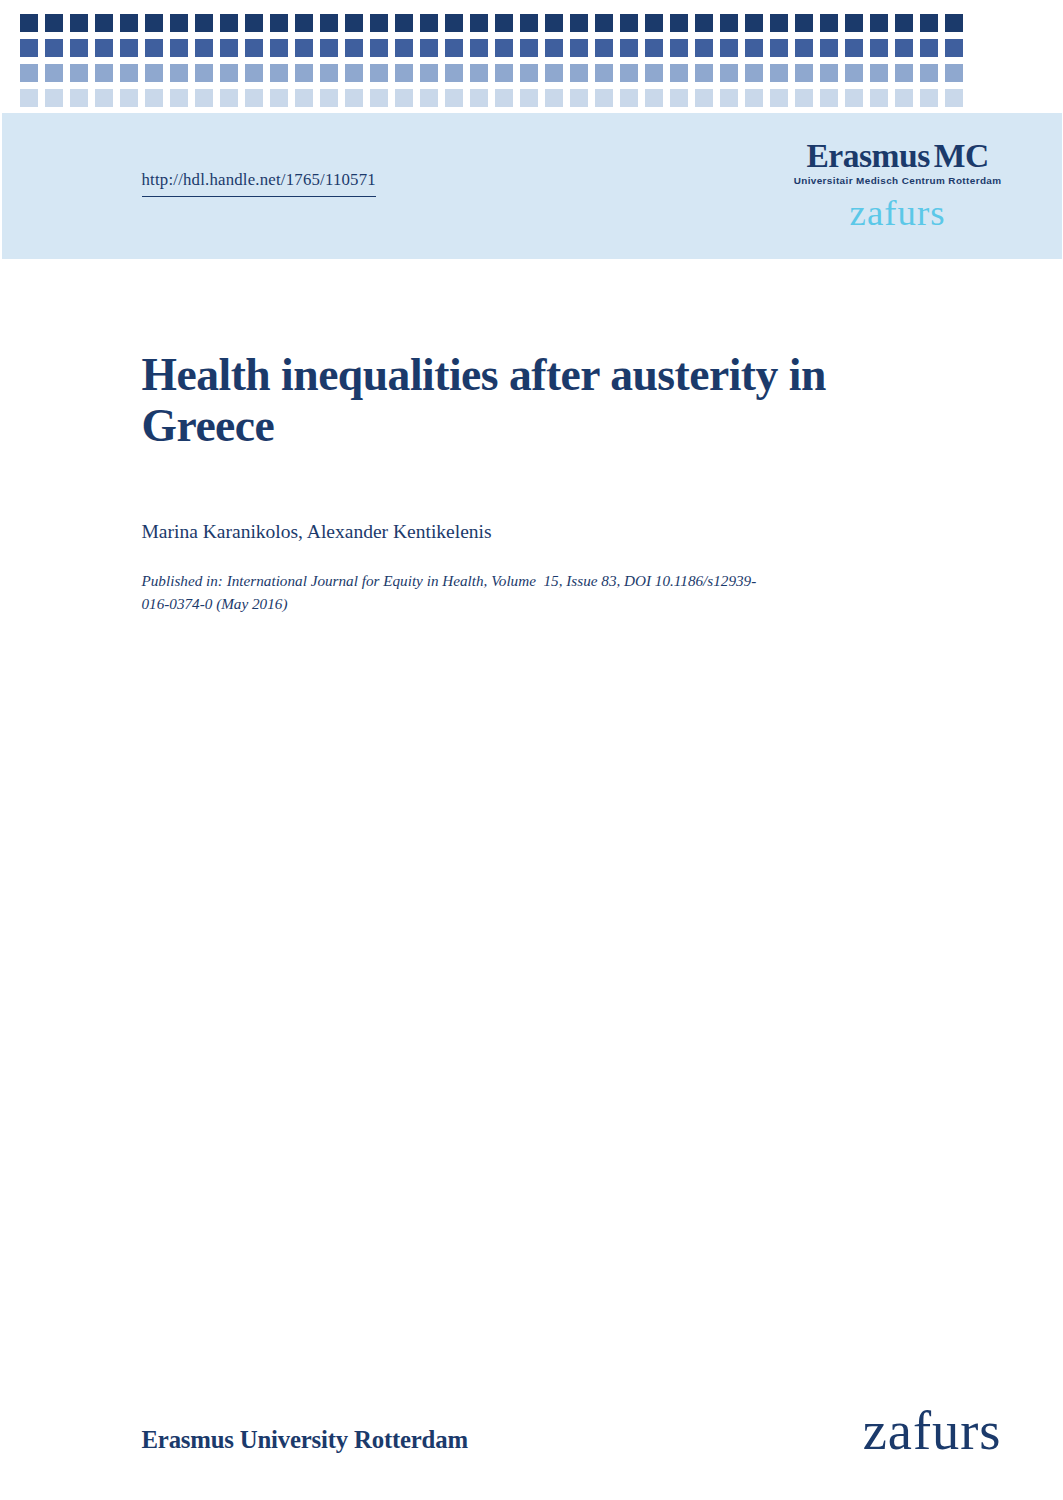http://hdl.handle.net/1765/110571
ErasmusMC
Universitair Medisch Centrum Rotterdam
zafurs
Health inequalities after austerity in Greece
Marina Karanikolos, Alexander Kentikelenis
Published in: International Journal for Equity in Health, Volume 15, Issue 83, DOI 10.1186/s12939-016-0374-0 (May 2016)
Erasmus University Rotterdam
zafurs